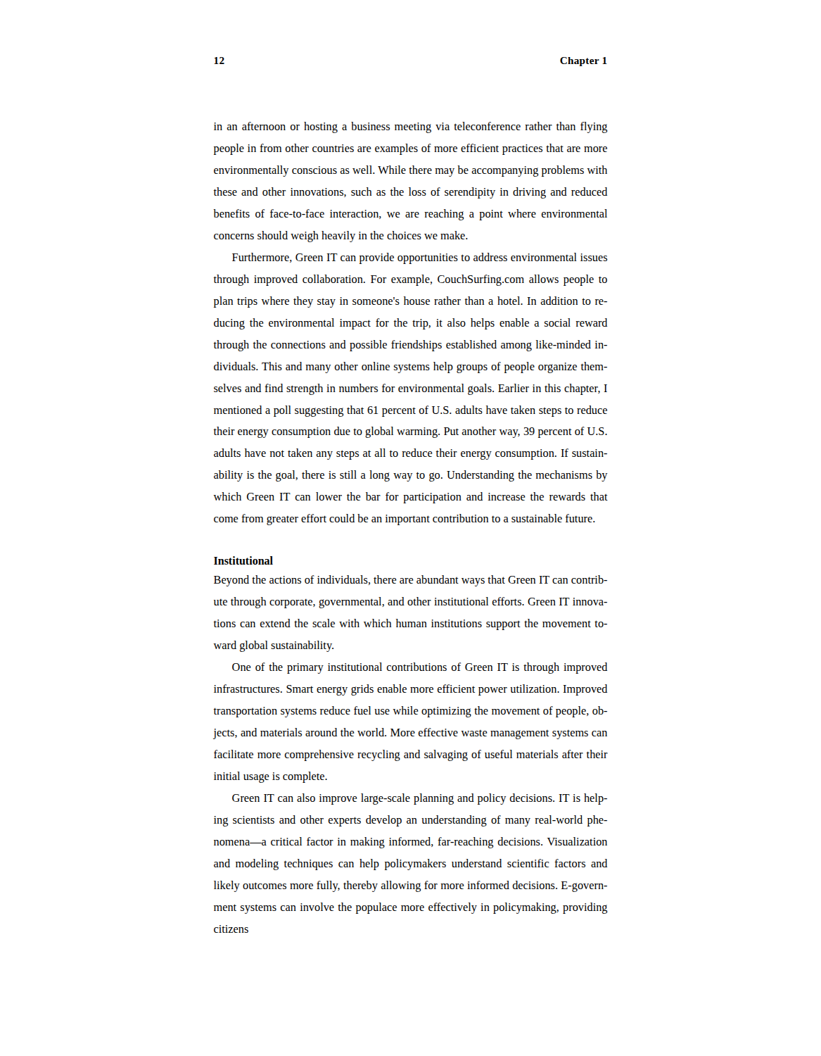12 Chapter 1
in an afternoon or hosting a business meeting via teleconference rather than flying people in from other countries are examples of more efficient practices that are more environmentally conscious as well. While there may be accompanying problems with these and other innovations, such as the loss of serendipity in driving and reduced benefits of face-to-face interaction, we are reaching a point where environmental concerns should weigh heavily in the choices we make.
Furthermore, Green IT can provide opportunities to address environmental issues through improved collaboration. For example, CouchSurfing.com allows people to plan trips where they stay in someone's house rather than a hotel. In addition to reducing the environmental impact for the trip, it also helps enable a social reward through the connections and possible friendships established among like-minded individuals. This and many other online systems help groups of people organize themselves and find strength in numbers for environmental goals. Earlier in this chapter, I mentioned a poll suggesting that 61 percent of U.S. adults have taken steps to reduce their energy consumption due to global warming. Put another way, 39 percent of U.S. adults have not taken any steps at all to reduce their energy consumption. If sustainability is the goal, there is still a long way to go. Understanding the mechanisms by which Green IT can lower the bar for participation and increase the rewards that come from greater effort could be an important contribution to a sustainable future.
Institutional
Beyond the actions of individuals, there are abundant ways that Green IT can contribute through corporate, governmental, and other institutional efforts. Green IT innovations can extend the scale with which human institutions support the movement toward global sustainability.
One of the primary institutional contributions of Green IT is through improved infrastructures. Smart energy grids enable more efficient power utilization. Improved transportation systems reduce fuel use while optimizing the movement of people, objects, and materials around the world. More effective waste management systems can facilitate more comprehensive recycling and salvaging of useful materials after their initial usage is complete.
Green IT can also improve large-scale planning and policy decisions. IT is helping scientists and other experts develop an understanding of many real-world phenomena—a critical factor in making informed, far-reaching decisions. Visualization and modeling techniques can help policymakers understand scientific factors and likely outcomes more fully, thereby allowing for more informed decisions. E-government systems can involve the populace more effectively in policymaking, providing citizens